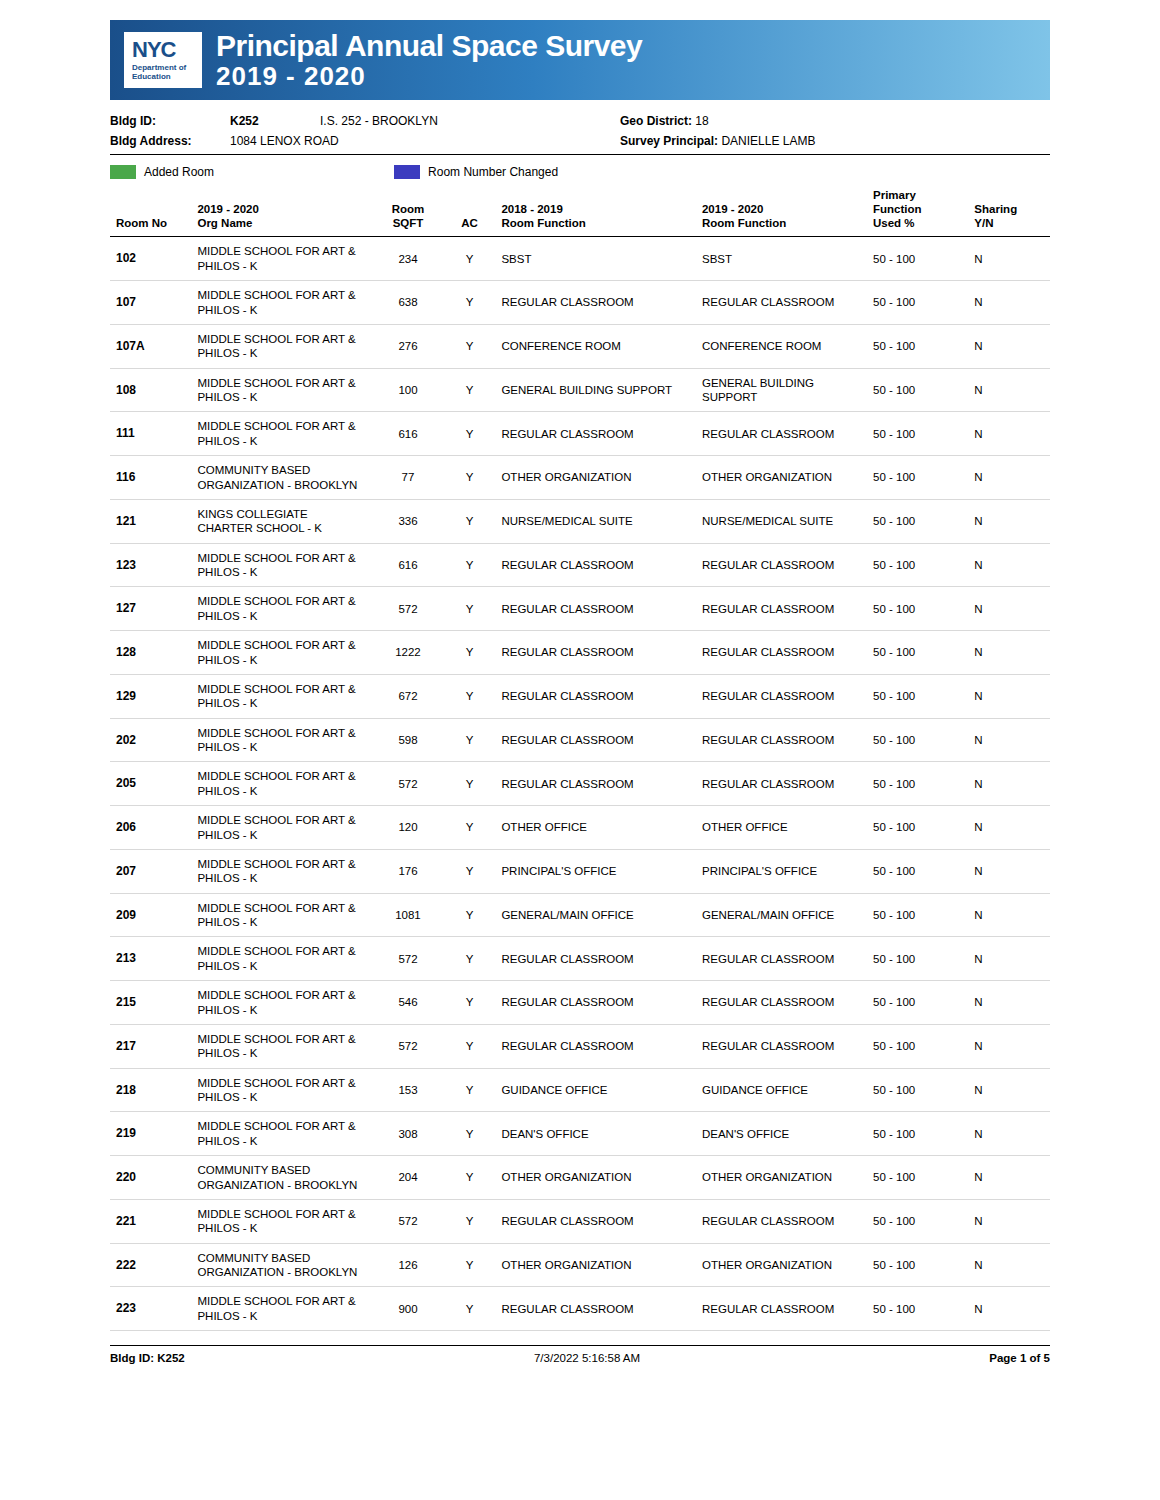NYC Department of
Education
Principal Annual Space Survey
2019 - 2020
Bldg ID:
K252
I.S. 252 - BROOKLYN
Geo District: 18
Bldg Address:
1084 LENOX ROAD
Survey Principal: DANIELLE LAMB
Added Room
Room Number Changed
| Room No | 2019 - 2020 Org Name | Room SQFT | AC | 2018 - 2019 Room Function | 2019 - 2020 Room Function | Primary Function Used % | Sharing Y/N |
| --- | --- | --- | --- | --- | --- | --- | --- |
| 102 | MIDDLE SCHOOL FOR ART & PHILOS - K | 234 | Y | SBST | SBST | 50 - 100 | N |
| 107 | MIDDLE SCHOOL FOR ART & PHILOS - K | 638 | Y | REGULAR CLASSROOM | REGULAR CLASSROOM | 50 - 100 | N |
| 107A | MIDDLE SCHOOL FOR ART & PHILOS - K | 276 | Y | CONFERENCE ROOM | CONFERENCE ROOM | 50 - 100 | N |
| 108 | MIDDLE SCHOOL FOR ART & PHILOS - K | 100 | Y | GENERAL BUILDING SUPPORT | GENERAL BUILDING SUPPORT | 50 - 100 | N |
| 111 | MIDDLE SCHOOL FOR ART & PHILOS - K | 616 | Y | REGULAR CLASSROOM | REGULAR CLASSROOM | 50 - 100 | N |
| 116 | COMMUNITY BASED ORGANIZATION - BROOKLYN | 77 | Y | OTHER ORGANIZATION | OTHER ORGANIZATION | 50 - 100 | N |
| 121 | KINGS COLLEGIATE CHARTER SCHOOL - K | 336 | Y | NURSE/MEDICAL SUITE | NURSE/MEDICAL SUITE | 50 - 100 | N |
| 123 | MIDDLE SCHOOL FOR ART & PHILOS - K | 616 | Y | REGULAR CLASSROOM | REGULAR CLASSROOM | 50 - 100 | N |
| 127 | MIDDLE SCHOOL FOR ART & PHILOS - K | 572 | Y | REGULAR CLASSROOM | REGULAR CLASSROOM | 50 - 100 | N |
| 128 | MIDDLE SCHOOL FOR ART & PHILOS - K | 1222 | Y | REGULAR CLASSROOM | REGULAR CLASSROOM | 50 - 100 | N |
| 129 | MIDDLE SCHOOL FOR ART & PHILOS - K | 672 | Y | REGULAR CLASSROOM | REGULAR CLASSROOM | 50 - 100 | N |
| 202 | MIDDLE SCHOOL FOR ART & PHILOS - K | 598 | Y | REGULAR CLASSROOM | REGULAR CLASSROOM | 50 - 100 | N |
| 205 | MIDDLE SCHOOL FOR ART & PHILOS - K | 572 | Y | REGULAR CLASSROOM | REGULAR CLASSROOM | 50 - 100 | N |
| 206 | MIDDLE SCHOOL FOR ART & PHILOS - K | 120 | Y | OTHER OFFICE | OTHER OFFICE | 50 - 100 | N |
| 207 | MIDDLE SCHOOL FOR ART & PHILOS - K | 176 | Y | PRINCIPAL'S OFFICE | PRINCIPAL'S OFFICE | 50 - 100 | N |
| 209 | MIDDLE SCHOOL FOR ART & PHILOS - K | 1081 | Y | GENERAL/MAIN OFFICE | GENERAL/MAIN OFFICE | 50 - 100 | N |
| 213 | MIDDLE SCHOOL FOR ART & PHILOS - K | 572 | Y | REGULAR CLASSROOM | REGULAR CLASSROOM | 50 - 100 | N |
| 215 | MIDDLE SCHOOL FOR ART & PHILOS - K | 546 | Y | REGULAR CLASSROOM | REGULAR CLASSROOM | 50 - 100 | N |
| 217 | MIDDLE SCHOOL FOR ART & PHILOS - K | 572 | Y | REGULAR CLASSROOM | REGULAR CLASSROOM | 50 - 100 | N |
| 218 | MIDDLE SCHOOL FOR ART & PHILOS - K | 153 | Y | GUIDANCE OFFICE | GUIDANCE OFFICE | 50 - 100 | N |
| 219 | MIDDLE SCHOOL FOR ART & PHILOS - K | 308 | Y | DEAN'S OFFICE | DEAN'S OFFICE | 50 - 100 | N |
| 220 | COMMUNITY BASED ORGANIZATION - BROOKLYN | 204 | Y | OTHER ORGANIZATION | OTHER ORGANIZATION | 50 - 100 | N |
| 221 | MIDDLE SCHOOL FOR ART & PHILOS - K | 572 | Y | REGULAR CLASSROOM | REGULAR CLASSROOM | 50 - 100 | N |
| 222 | COMMUNITY BASED ORGANIZATION - BROOKLYN | 126 | Y | OTHER ORGANIZATION | OTHER ORGANIZATION | 50 - 100 | N |
| 223 | MIDDLE SCHOOL FOR ART & PHILOS - K | 900 | Y | REGULAR CLASSROOM | REGULAR CLASSROOM | 50 - 100 | N |
Bldg ID: K252
7/3/2022 5:16:58 AM
Page 1 of 5